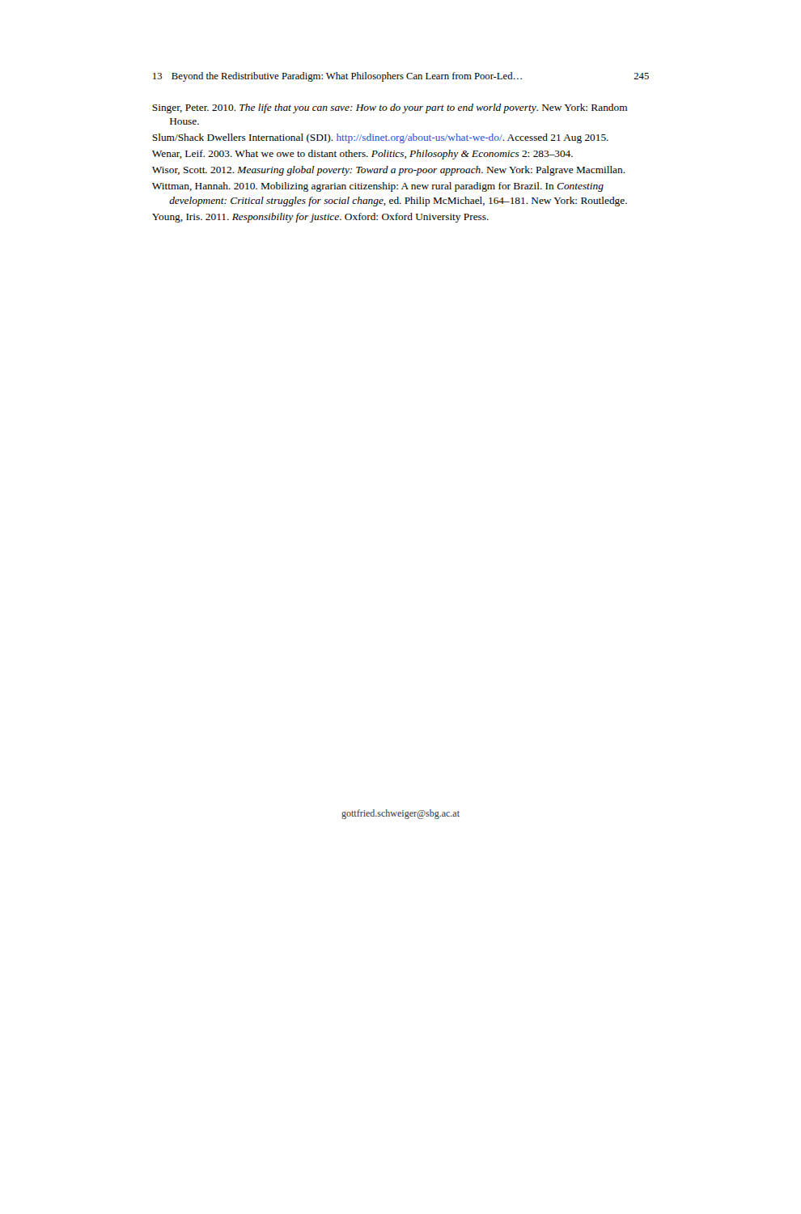13 Beyond the Redistributive Paradigm: What Philosophers Can Learn from Poor-Led… 245
Singer, Peter. 2010. The life that you can save: How to do your part to end world poverty. New York: Random House.
Slum/Shack Dwellers International (SDI). http://sdinet.org/about-us/what-we-do/. Accessed 21 Aug 2015.
Wenar, Leif. 2003. What we owe to distant others. Politics, Philosophy & Economics 2: 283–304.
Wisor, Scott. 2012. Measuring global poverty: Toward a pro-poor approach. New York: Palgrave Macmillan.
Wittman, Hannah. 2010. Mobilizing agrarian citizenship: A new rural paradigm for Brazil. In Contesting development: Critical struggles for social change, ed. Philip McMichael, 164–181. New York: Routledge.
Young, Iris. 2011. Responsibility for justice. Oxford: Oxford University Press.
gottfried.schweiger@sbg.ac.at